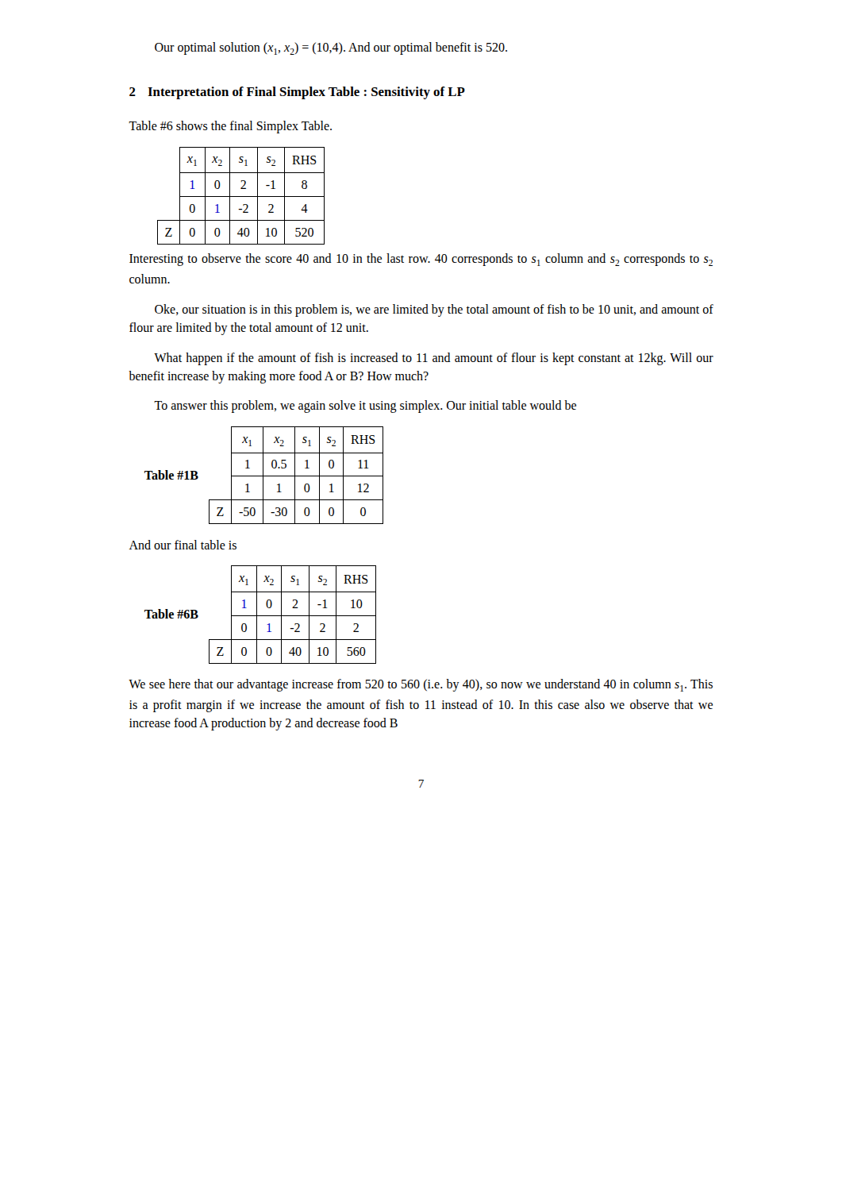Our optimal solution (x1, x2) = (10,4). And our optimal benefit is 520.
2 Interpretation of Final Simplex Table : Sensitivity of LP
Table #6 shows the final Simplex Table.
| | x 1 | x 2 | s 1 | s 2 | RHS |
| | 1 | 0 | 2 | -1 | 8 |
| | 0 | 1 | -2 | 2 | 4 |
| Z | 0 | 0 | 40 | 10 | 520 |
Interesting to observe the score 40 and 10 in the last row. 40 corresponds to s1 column and s2 corresponds to s2 column.
Oke, our situation is in this problem is, we are limited by the total amount of fish to be 10 unit, and amount of flour are limited by the total amount of 12 unit.
What happen if the amount of fish is increased to 11 and amount of flour is kept constant at 12kg. Will our benefit increase by making more food A or B? How much?
To answer this problem, we again solve it using simplex. Our initial table would be
Table #1B
| | x 1 | x 2 | s 1 | s 2 | RHS |
| | 1 | 0.5 | 1 | 0 | 11 |
| | 1 | 1 | 0 | 1 | 12 |
| Z | -50 | -30 | 0 | 0 | 0 |
And our final table is
Table #6B
| | x 1 | x 2 | s 1 | s 2 | RHS |
| | 1 | 0 | 2 | -1 | 10 |
| | 0 | 1 | -2 | 2 | 2 |
| Z | 0 | 0 | 40 | 10 | 560 |
We see here that our advantage increase from 520 to 560 (i.e. by 40), so now we understand 40 in column s1. This is a profit margin if we increase the amount of fish to 11 instead of 10. In this case also we observe that we increase food A production by 2 and decrease food B
7